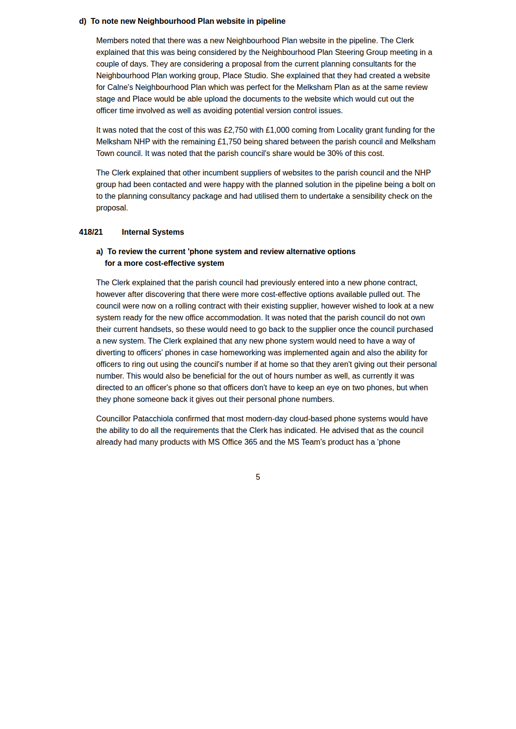d) To note new Neighbourhood Plan website in pipeline
Members noted that there was a new Neighbourhood Plan website in the pipeline. The Clerk explained that this was being considered by the Neighbourhood Plan Steering Group meeting in a couple of days. They are considering a proposal from the current planning consultants for the Neighbourhood Plan working group, Place Studio. She explained that they had created a website for Calne's Neighbourhood Plan which was perfect for the Melksham Plan as at the same review stage and Place would be able upload the documents to the website which would cut out the officer time involved as well as avoiding potential version control issues.
It was noted that the cost of this was £2,750 with £1,000 coming from Locality grant funding for the Melksham NHP with the remaining £1,750 being shared between the parish council and Melksham Town council. It was noted that the parish council's share would be 30% of this cost.
The Clerk explained that other incumbent suppliers of websites to the parish council and the NHP group had been contacted and were happy with the planned solution in the pipeline being a bolt on to the planning consultancy package and had utilised them to undertake a sensibility check on the proposal.
418/21 Internal Systems
a) To review the current 'phone system and review alternative options
for a more cost-effective system
The Clerk explained that the parish council had previously entered into a new phone contract, however after discovering that there were more cost-effective options available pulled out. The council were now on a rolling contract with their existing supplier, however wished to look at a new system ready for the new office accommodation. It was noted that the parish council do not own their current handsets, so these would need to go back to the supplier once the council purchased a new system. The Clerk explained that any new phone system would need to have a way of diverting to officers' phones in case homeworking was implemented again and also the ability for officers to ring out using the council's number if at home so that they aren't giving out their personal number. This would also be beneficial for the out of hours number as well, as currently it was directed to an officer's phone so that officers don't have to keep an eye on two phones, but when they phone someone back it gives out their personal phone numbers.
Councillor Patacchiola confirmed that most modern-day cloud-based phone systems would have the ability to do all the requirements that the Clerk has indicated. He advised that as the council already had many products with MS Office 365 and the MS Team's product has a 'phone
5